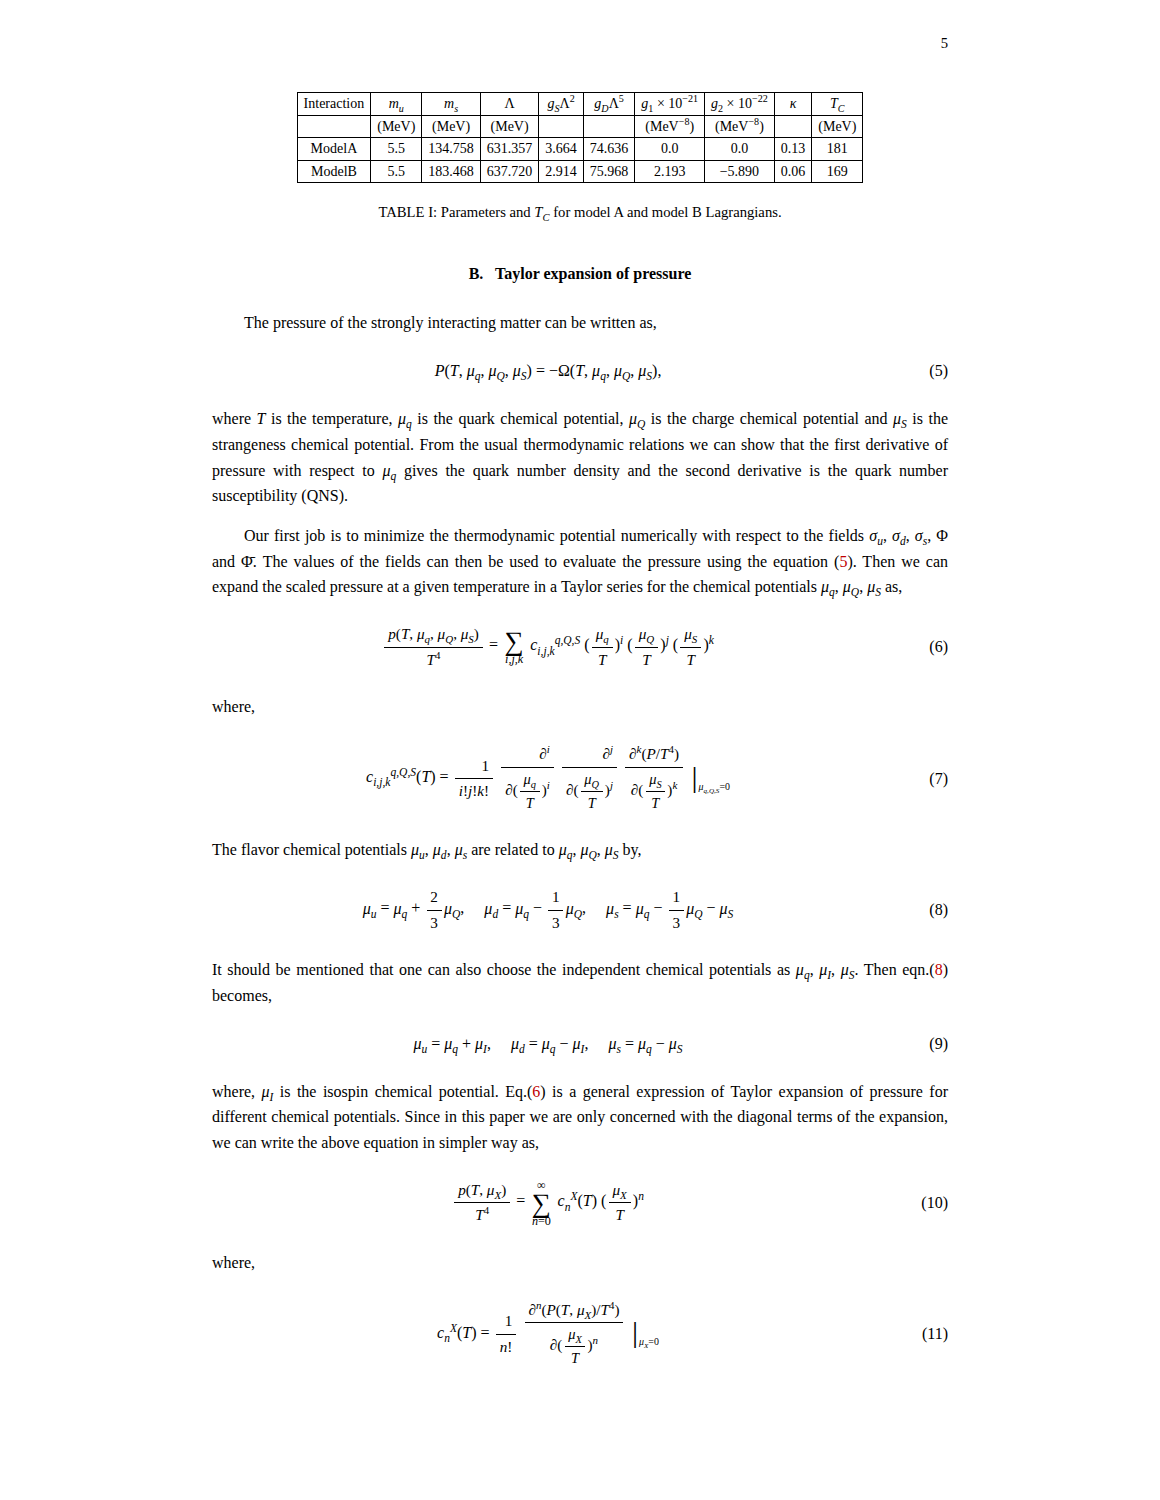5
| Interaction | m u | m s | Λ | g S Λ 2 | g D Λ 5 | g 1 × 10 −21 | g 2 × 10 −22 | κ | T C |
| --- | --- | --- | --- | --- | --- | --- | --- | --- | --- |
| | (MeV) | (MeV) | (MeV) | | | (MeV −8 ) | (MeV −8 ) | | (MeV) |
| ModelA | 5.5 | 134.758 | 631.357 | 3.664 | 74.636 | 0.0 | 0.0 | 0.13 | 181 |
| ModelB | 5.5 | 183.468 | 637.720 | 2.914 | 75.968 | 2.193 | −5.890 | 0.06 | 169 |
TABLE I: Parameters and TC for model A and model B Lagrangians.
B. Taylor expansion of pressure
The pressure of the strongly interacting matter can be written as,
P(T, μq, μQ, μS) = −Ω(T, μq, μQ, μS),
(5)
where T is the temperature, μq is the quark chemical potential, μQ is the charge chemical potential and μS is the strangeness chemical potential. From the usual thermodynamic relations we can show that the first derivative of pressure with respect to μq gives the quark number density and the second derivative is the quark number susceptibility (QNS).
Our first job is to minimize the thermodynamic potential numerically with respect to the fields σu, σd, σs, Φ and Φ̄. The values of the fields can then be used to evaluate the pressure using the equation (5). Then we can expand the scaled pressure at a given temperature in a Taylor series for the chemical potentials μq, μQ, μS as,
p(T, μq, μQ, μS) T4 = ∑i,j,k ci,j,kq,Q,S (μq T)i (μQ T)j (μS T)k
(6)
where,
ci,j,kq,Q,S(T) = 1 i!j!k! ∂i∂(μq T)i ∂j∂(μQ T)j ∂k(P/T4)∂(μS T)k |μq,Q,S=0
(7)
The flavor chemical potentials μu, μd, μs are related to μq, μQ, μS by,
μu = μq + 23 μQ, μd = μq − 13 μQ, μs = μq − 13 μQ − μS
(8)
It should be mentioned that one can also choose the independent chemical potentials as μq, μI, μS. Then eqn.(8) becomes,
μu = μq + μI, μd = μq − μI, μs = μq − μS
(9)
where, μI is the isospin chemical potential. Eq.(6) is a general expression of Taylor expansion of pressure for different chemical potentials. Since in this paper we are only concerned with the diagonal terms of the expansion, we can write the above equation in simpler way as,
p(T, μX) T4 = ∞∑n=0 cnX(T) (μX T)n
(10)
where,
cnX(T) = 1 n! ∂n(P(T, μX)/T4)∂(μX T)n |μX=0
(11)